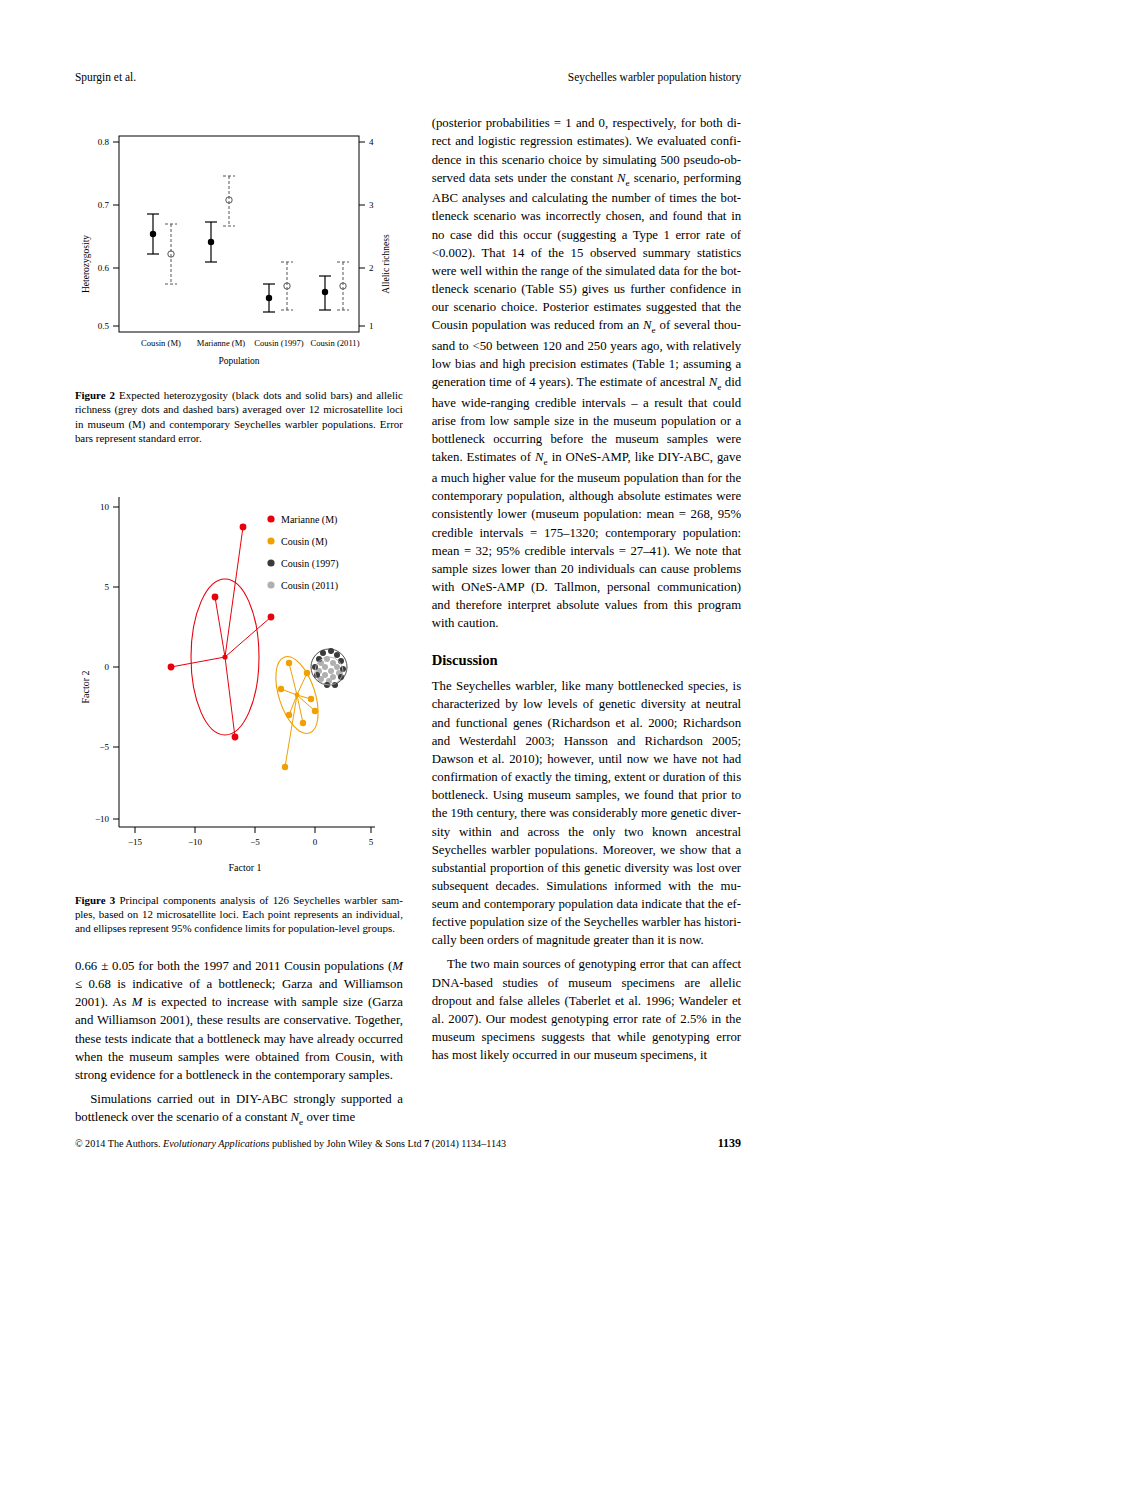Spurgin et al.
Seychelles warbler population history
Heterozygosity Allelic richness 0.8 0.7 0.6 0.5 4 3 2 1 Cousin (M) Marianne (M) Cousin (1997) Cousin (2011) Population
Figure 2 Expected heterozygosity (black dots and solid bars) and allelic richness (grey dots and dashed bars) averaged over 12 microsatellite loci in museum (M) and contemporary Seychelles warbler populations. Error bars represent standard error.
Factor 2 Factor 1 10 5 0 −5 −10 −15 −10 −5 0 5 Marianne (M) Cousin (M) Cousin (1997) Cousin (2011)
Figure 3 Principal components analysis of 126 Seychelles warbler samples, based on 12 microsatellite loci. Each point represents an individual, and ellipses represent 95% confidence limits for population-level groups.
0.66 ± 0.05 for both the 1997 and 2011 Cousin populations (M ≤ 0.68 is indicative of a bottleneck; Garza and Williamson 2001). As M is expected to increase with sample size (Garza and Williamson 2001), these results are conservative. Together, these tests indicate that a bottleneck may have already occurred when the museum samples were obtained from Cousin, with strong evidence for a bottleneck in the contemporary samples.
Simulations carried out in DIY-ABC strongly supported a bottleneck over the scenario of a constant Ne over time
(posterior probabilities = 1 and 0, respectively, for both direct and logistic regression estimates). We evaluated confidence in this scenario choice by simulating 500 pseudo-observed data sets under the constant Ne scenario, performing ABC analyses and calculating the number of times the bottleneck scenario was incorrectly chosen, and found that in no case did this occur (suggesting a Type 1 error rate of <0.002). That 14 of the 15 observed summary statistics were well within the range of the simulated data for the bottleneck scenario (Table S5) gives us further confidence in our scenario choice. Posterior estimates suggested that the Cousin population was reduced from an Ne of several thousand to <50 between 120 and 250 years ago, with relatively low bias and high precision estimates (Table 1; assuming a generation time of 4 years). The estimate of ancestral Ne did have wide-ranging credible intervals – a result that could arise from low sample size in the museum population or a bottleneck occurring before the museum samples were taken. Estimates of Ne in ONeS-AMP, like DIY-ABC, gave a much higher value for the museum population than for the contemporary population, although absolute estimates were consistently lower (museum population: mean = 268, 95% credible intervals = 175–1320; contemporary population: mean = 32; 95% credible intervals = 27–41). We note that sample sizes lower than 20 individuals can cause problems with ONeS-AMP (D. Tallmon, personal communication) and therefore interpret absolute values from this program with caution.
Discussion
The Seychelles warbler, like many bottlenecked species, is characterized by low levels of genetic diversity at neutral and functional genes (Richardson et al. 2000; Richardson and Westerdahl 2003; Hansson and Richardson 2005; Dawson et al. 2010); however, until now we have not had confirmation of exactly the timing, extent or duration of this bottleneck. Using museum samples, we found that prior to the 19th century, there was considerably more genetic diversity within and across the only two known ancestral Seychelles warbler populations. Moreover, we show that a substantial proportion of this genetic diversity was lost over subsequent decades. Simulations informed with the museum and contemporary population data indicate that the effective population size of the Seychelles warbler has historically been orders of magnitude greater than it is now.
The two main sources of genotyping error that can affect DNA-based studies of museum specimens are allelic dropout and false alleles (Taberlet et al. 1996; Wandeler et al. 2007). Our modest genotyping error rate of 2.5% in the museum specimens suggests that while genotyping error has most likely occurred in our museum specimens, it
© 2014 The Authors. Evolutionary Applications published by John Wiley & Sons Ltd 7 (2014) 1134–1143
1139